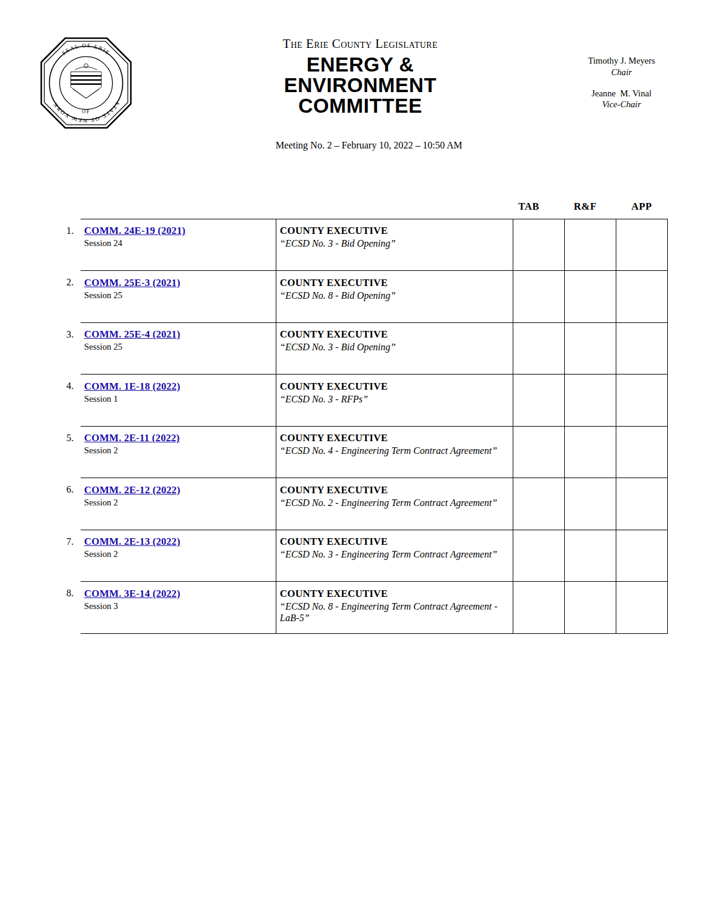SEAL OF ERIE STATE OF NEW YORK OF
The Erie County Legislature
ENERGY &
ENVIRONMENT
COMMITTEE
Timothy J. Meyers Chair Jeanne M. Vinal Vice-Chair
Meeting No. 2 – February 10, 2022 – 10:50 AM
TAB R&F APP
| 1. | COMM. 24E-19 (2021) Session 24 | COUNTY EXECUTIVE “ECSD No. 3 - Bid Opening” | | | |
| 2. | COMM. 25E-3 (2021) Session 25 | COUNTY EXECUTIVE “ECSD No. 8 - Bid Opening” | | | |
| 3. | COMM. 25E-4 (2021) Session 25 | COUNTY EXECUTIVE “ECSD No. 3 - Bid Opening” | | | |
| 4. | COMM. 1E-18 (2022) Session 1 | COUNTY EXECUTIVE “ECSD No. 3 - RFPs” | | | |
| 5. | COMM. 2E-11 (2022) Session 2 | COUNTY EXECUTIVE “ECSD No. 4 - Engineering Term Contract Agreement” | | | |
| 6. | COMM. 2E-12 (2022) Session 2 | COUNTY EXECUTIVE “ECSD No. 2 - Engineering Term Contract Agreement” | | | |
| 7. | COMM. 2E-13 (2022) Session 2 | COUNTY EXECUTIVE “ECSD No. 3 - Engineering Term Contract Agreement” | | | |
| 8. | COMM. 3E-14 (2022) Session 3 | COUNTY EXECUTIVE “ECSD No. 8 - Engineering Term Contract Agreement - LaB-5” | | | |